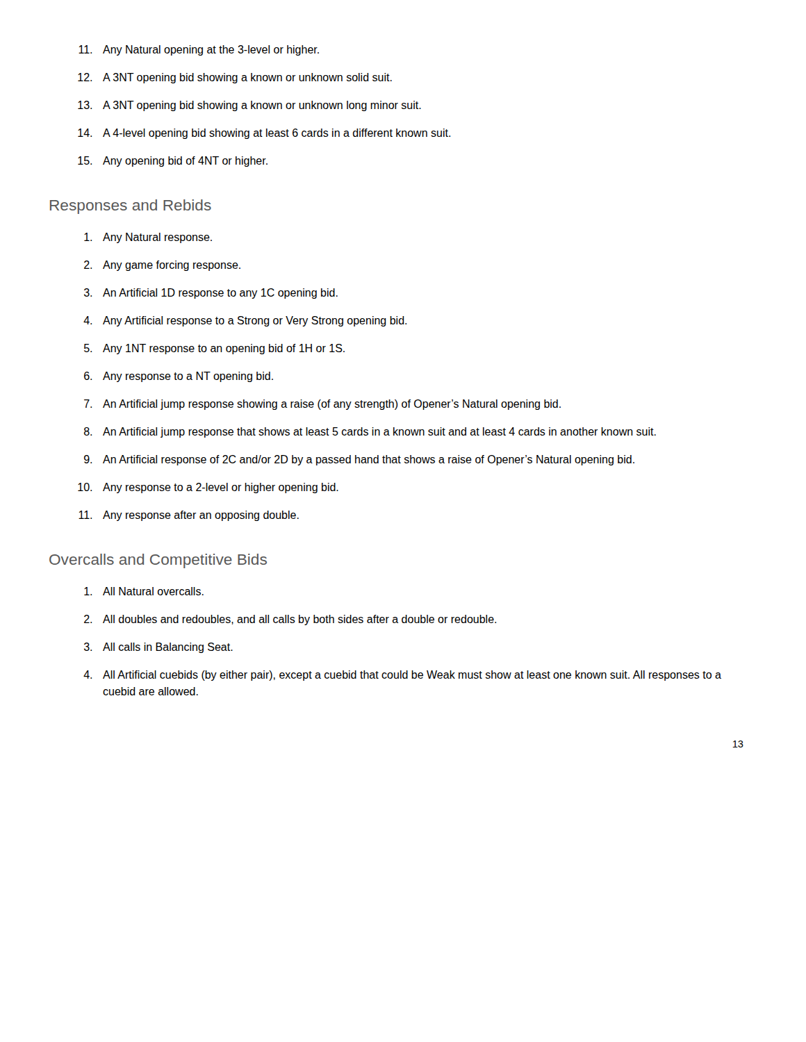Any Natural opening at the 3-level or higher.
A 3NT opening bid showing a known or unknown solid suit.
A 3NT opening bid showing a known or unknown long minor suit.
A 4-level opening bid showing at least 6 cards in a different known suit.
Any opening bid of 4NT or higher.
Responses and Rebids
Any Natural response.
Any game forcing response.
An Artificial 1D response to any 1C opening bid.
Any Artificial response to a Strong or Very Strong opening bid.
Any 1NT response to an opening bid of 1H or 1S.
Any response to a NT opening bid.
An Artificial jump response showing a raise (of any strength) of Opener’s Natural opening bid.
An Artificial jump response that shows at least 5 cards in a known suit and at least 4 cards in another known suit.
An Artificial response of 2C and/or 2D by a passed hand that shows a raise of Opener’s Natural opening bid.
Any response to a 2-level or higher opening bid.
Any response after an opposing double.
Overcalls and Competitive Bids
All Natural overcalls.
All doubles and redoubles, and all calls by both sides after a double or redouble.
All calls in Balancing Seat.
All Artificial cuebids (by either pair), except a cuebid that could be Weak must show at least one known suit. All responses to a cuebid are allowed.
13